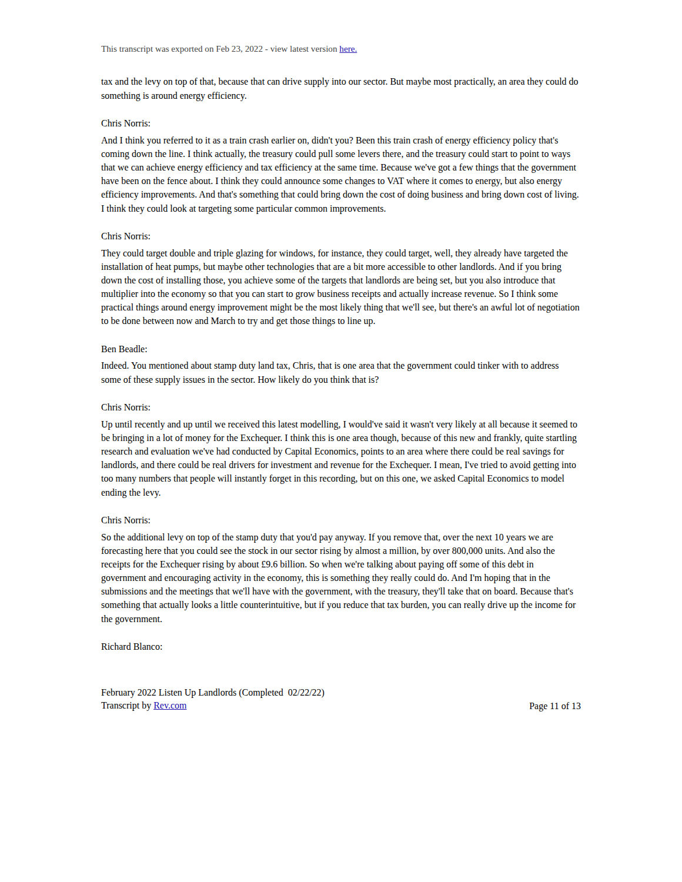This transcript was exported on Feb 23, 2022 - view latest version here.
tax and the levy on top of that, because that can drive supply into our sector. But maybe most practically, an area they could do something is around energy efficiency.
Chris Norris:
And I think you referred to it as a train crash earlier on, didn't you? Been this train crash of energy efficiency policy that's coming down the line. I think actually, the treasury could pull some levers there, and the treasury could start to point to ways that we can achieve energy efficiency and tax efficiency at the same time. Because we've got a few things that the government have been on the fence about. I think they could announce some changes to VAT where it comes to energy, but also energy efficiency improvements. And that's something that could bring down the cost of doing business and bring down cost of living. I think they could look at targeting some particular common improvements.
Chris Norris:
They could target double and triple glazing for windows, for instance, they could target, well, they already have targeted the installation of heat pumps, but maybe other technologies that are a bit more accessible to other landlords. And if you bring down the cost of installing those, you achieve some of the targets that landlords are being set, but you also introduce that multiplier into the economy so that you can start to grow business receipts and actually increase revenue. So I think some practical things around energy improvement might be the most likely thing that we'll see, but there's an awful lot of negotiation to be done between now and March to try and get those things to line up.
Ben Beadle:
Indeed. You mentioned about stamp duty land tax, Chris, that is one area that the government could tinker with to address some of these supply issues in the sector. How likely do you think that is?
Chris Norris:
Up until recently and up until we received this latest modelling, I would've said it wasn't very likely at all because it seemed to be bringing in a lot of money for the Exchequer. I think this is one area though, because of this new and frankly, quite startling research and evaluation we've had conducted by Capital Economics, points to an area where there could be real savings for landlords, and there could be real drivers for investment and revenue for the Exchequer. I mean, I've tried to avoid getting into too many numbers that people will instantly forget in this recording, but on this one, we asked Capital Economics to model ending the levy.
Chris Norris:
So the additional levy on top of the stamp duty that you'd pay anyway. If you remove that, over the next 10 years we are forecasting here that you could see the stock in our sector rising by almost a million, by over 800,000 units. And also the receipts for the Exchequer rising by about £9.6 billion. So when we're talking about paying off some of this debt in government and encouraging activity in the economy, this is something they really could do. And I'm hoping that in the submissions and the meetings that we'll have with the government, with the treasury, they'll take that on board. Because that's something that actually looks a little counterintuitive, but if you reduce that tax burden, you can really drive up the income for the government.
Richard Blanco:
February 2022 Listen Up Landlords (Completed 02/22/22)
Transcript by Rev.com
Page 11 of 13